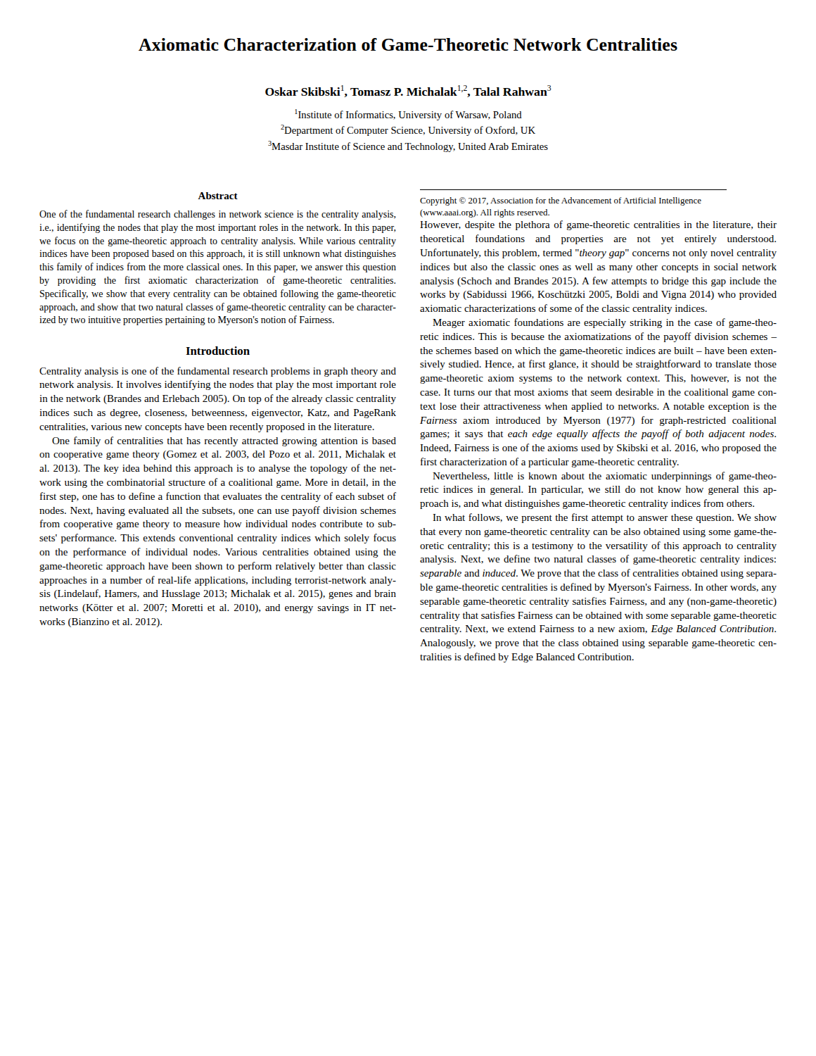Axiomatic Characterization of Game-Theoretic Network Centralities
Oskar Skibski1, Tomasz P. Michalak1,2, Talal Rahwan3
1Institute of Informatics, University of Warsaw, Poland
2Department of Computer Science, University of Oxford, UK
3Masdar Institute of Science and Technology, United Arab Emirates
Abstract
One of the fundamental research challenges in network science is the centrality analysis, i.e., identifying the nodes that play the most important roles in the network. In this paper, we focus on the game-theoretic approach to centrality analysis. While various centrality indices have been proposed based on this approach, it is still unknown what distinguishes this family of indices from the more classical ones. In this paper, we answer this question by providing the first axiomatic characterization of game-theoretic centralities. Specifically, we show that every centrality can be obtained following the game-theoretic approach, and show that two natural classes of game-theoretic centrality can be characterized by two intuitive properties pertaining to Myerson's notion of Fairness.
Introduction
Centrality analysis is one of the fundamental research problems in graph theory and network analysis. It involves identifying the nodes that play the most important role in the network (Brandes and Erlebach 2005). On top of the already classic centrality indices such as degree, closeness, betweenness, eigenvector, Katz, and PageRank centralities, various new concepts have been recently proposed in the literature.
One family of centralities that has recently attracted growing attention is based on cooperative game theory (Gomez et al. 2003, del Pozo et al. 2011, Michalak et al. 2013). The key idea behind this approach is to analyse the topology of the network using the combinatorial structure of a coalitional game. More in detail, in the first step, one has to define a function that evaluates the centrality of each subset of nodes. Next, having evaluated all the subsets, one can use payoff division schemes from cooperative game theory to measure how individual nodes contribute to subsets' performance. This extends conventional centrality indices which solely focus on the performance of individual nodes. Various centralities obtained using the game-theoretic approach have been shown to perform relatively better than classic approaches in a number of real-life applications, including terrorist-network analysis (Lindelauf, Hamers, and Husslage 2013; Michalak et al. 2015), genes and brain networks (Kötter et al. 2007; Moretti et al. 2010), and energy savings in IT networks (Bianzino et al. 2012).
Copyright © 2017, Association for the Advancement of Artificial Intelligence (www.aaai.org). All rights reserved.
However, despite the plethora of game-theoretic centralities in the literature, their theoretical foundations and properties are not yet entirely understood. Unfortunately, this problem, termed "theory gap" concerns not only novel centrality indices but also the classic ones as well as many other concepts in social network analysis (Schoch and Brandes 2015). A few attempts to bridge this gap include the works by (Sabidussi 1966, Koschützki 2005, Boldi and Vigna 2014) who provided axiomatic characterizations of some of the classic centrality indices.
Meager axiomatic foundations are especially striking in the case of game-theoretic indices. This is because the axiomatizations of the payoff division schemes – the schemes based on which the game-theoretic indices are built – have been extensively studied. Hence, at first glance, it should be straightforward to translate those game-theoretic axiom systems to the network context. This, however, is not the case. It turns our that most axioms that seem desirable in the coalitional game context lose their attractiveness when applied to networks. A notable exception is the Fairness axiom introduced by Myerson (1977) for graph-restricted coalitional games; it says that each edge equally affects the payoff of both adjacent nodes. Indeed, Fairness is one of the axioms used by Skibski et al. 2016, who proposed the first characterization of a particular game-theoretic centrality.
Nevertheless, little is known about the axiomatic underpinnings of game-theoretic indices in general. In particular, we still do not know how general this approach is, and what distinguishes game-theoretic centrality indices from others.
In what follows, we present the first attempt to answer these question. We show that every non game-theoretic centrality can be also obtained using some game-theoretic centrality; this is a testimony to the versatility of this approach to centrality analysis. Next, we define two natural classes of game-theoretic centrality indices: separable and induced. We prove that the class of centralities obtained using separable game-theoretic centralities is defined by Myerson's Fairness. In other words, any separable game-theoretic centrality satisfies Fairness, and any (non-game-theoretic) centrality that satisfies Fairness can be obtained with some separable game-theoretic centrality. Next, we extend Fairness to a new axiom, Edge Balanced Contribution. Analogously, we prove that the class obtained using separable game-theoretic centralities is defined by Edge Balanced Contribution.